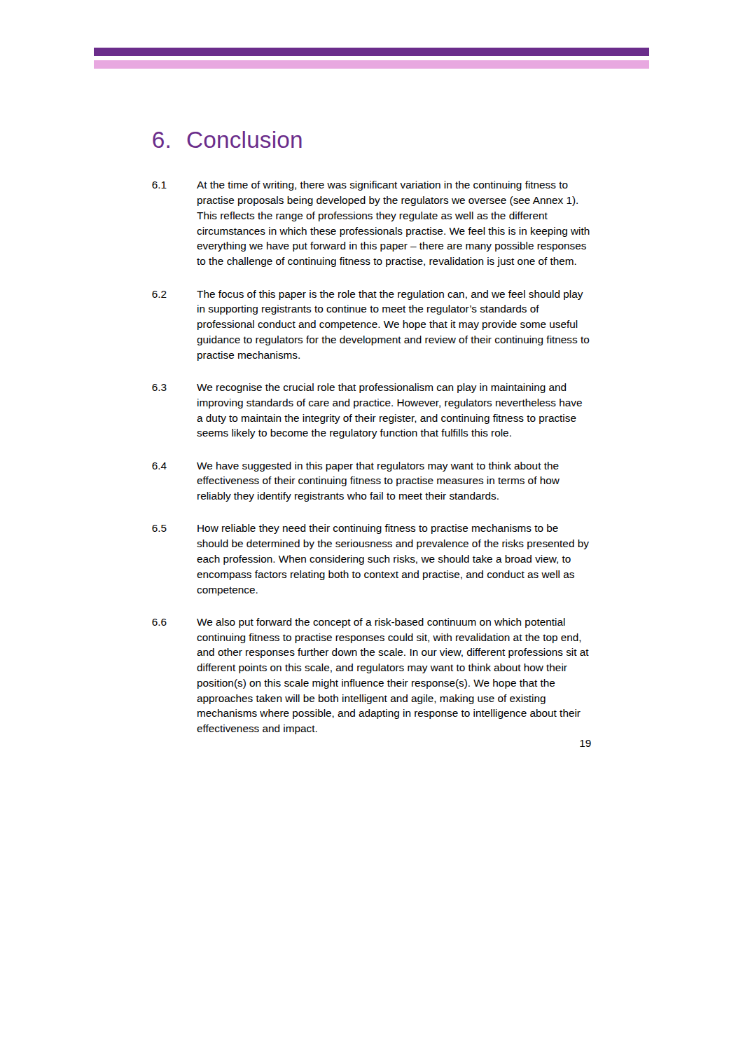6. Conclusion
6.1
At the time of writing, there was significant variation in the continuing fitness to practise proposals being developed by the regulators we oversee (see Annex 1). This reflects the range of professions they regulate as well as the different circumstances in which these professionals practise. We feel this is in keeping with everything we have put forward in this paper – there are many possible responses to the challenge of continuing fitness to practise, revalidation is just one of them.
6.2
The focus of this paper is the role that the regulation can, and we feel should play in supporting registrants to continue to meet the regulator’s standards of professional conduct and competence. We hope that it may provide some useful guidance to regulators for the development and review of their continuing fitness to practise mechanisms.
6.3
We recognise the crucial role that professionalism can play in maintaining and improving standards of care and practice. However, regulators nevertheless have a duty to maintain the integrity of their register, and continuing fitness to practise seems likely to become the regulatory function that fulfills this role.
6.4
We have suggested in this paper that regulators may want to think about the effectiveness of their continuing fitness to practise measures in terms of how reliably they identify registrants who fail to meet their standards.
6.5
How reliable they need their continuing fitness to practise mechanisms to be should be determined by the seriousness and prevalence of the risks presented by each profession. When considering such risks, we should take a broad view, to encompass factors relating both to context and practise, and conduct as well as competence.
6.6
We also put forward the concept of a risk-based continuum on which potential continuing fitness to practise responses could sit, with revalidation at the top end, and other responses further down the scale. In our view, different professions sit at different points on this scale, and regulators may want to think about how their position(s) on this scale might influence their response(s). We hope that the approaches taken will be both intelligent and agile, making use of existing mechanisms where possible, and adapting in response to intelligence about their effectiveness and impact.
19